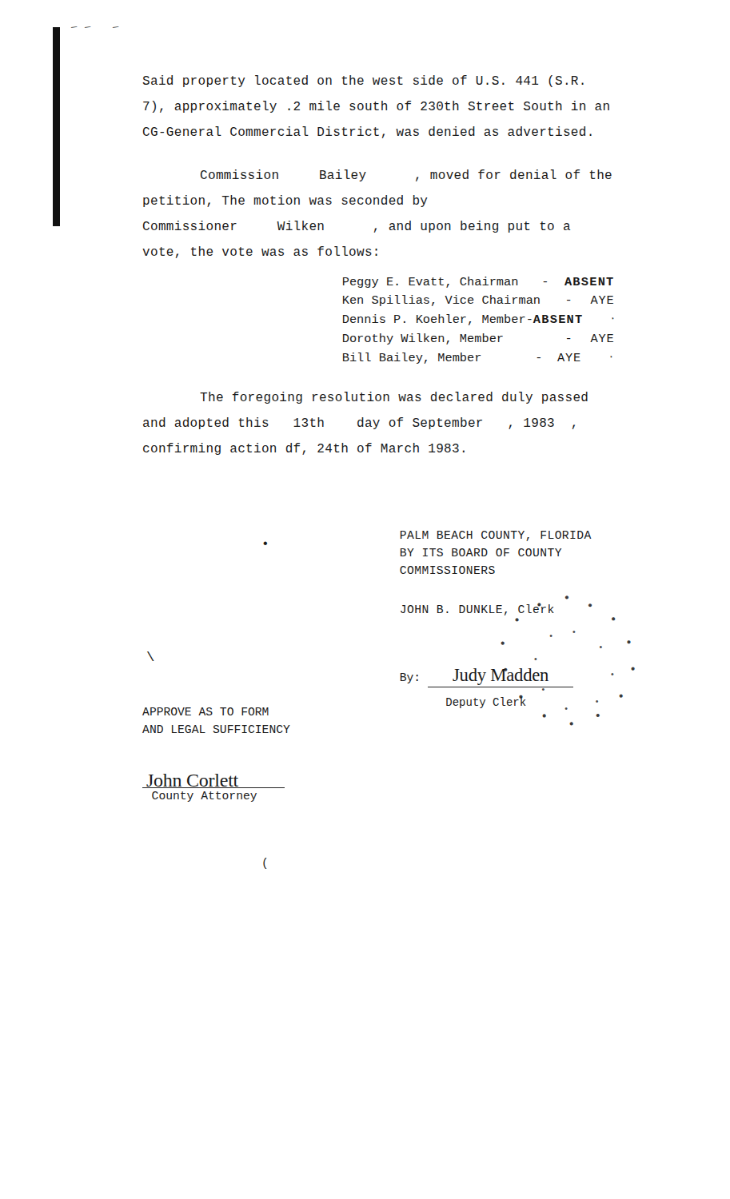— — —
Said property located on the west side of U.S. 441 (S.R. 7), approximately .2 mile south of 230th Street South in an CG-General Commercial District, was denied as advertised.
Commission Bailey , moved for denial of the petition, The motion was seconded by Commissioner Wilken , and upon being put to a vote, the vote was as follows:
Peggy E. Evatt, Chairman-ABSENT
Ken Spillias, Vice Chairman-AYE
Dennis P. Koehler, Member-ABSENT·
Dorothy Wilken, Member-AYE
Bill Bailey, Member-AYE·
The foregoing resolution was declared duly passed and adopted this 13th day of September , 1983 , confirming action df, 24th of March 1983.
•
PALM BEACH COUNTY, FLORIDA
BY ITS BOARD OF COUNTY
COMMISSIONERS
JOHN B. DUNKLE, Clerk
• • • • • • • • • • • • • •
• • • • • • • •
\
By: Judy Madden
Deputy Clerk
APPROVE AS TO FORM
AND LEGAL SUFFICIENCY
John Corlett County Attorney
(